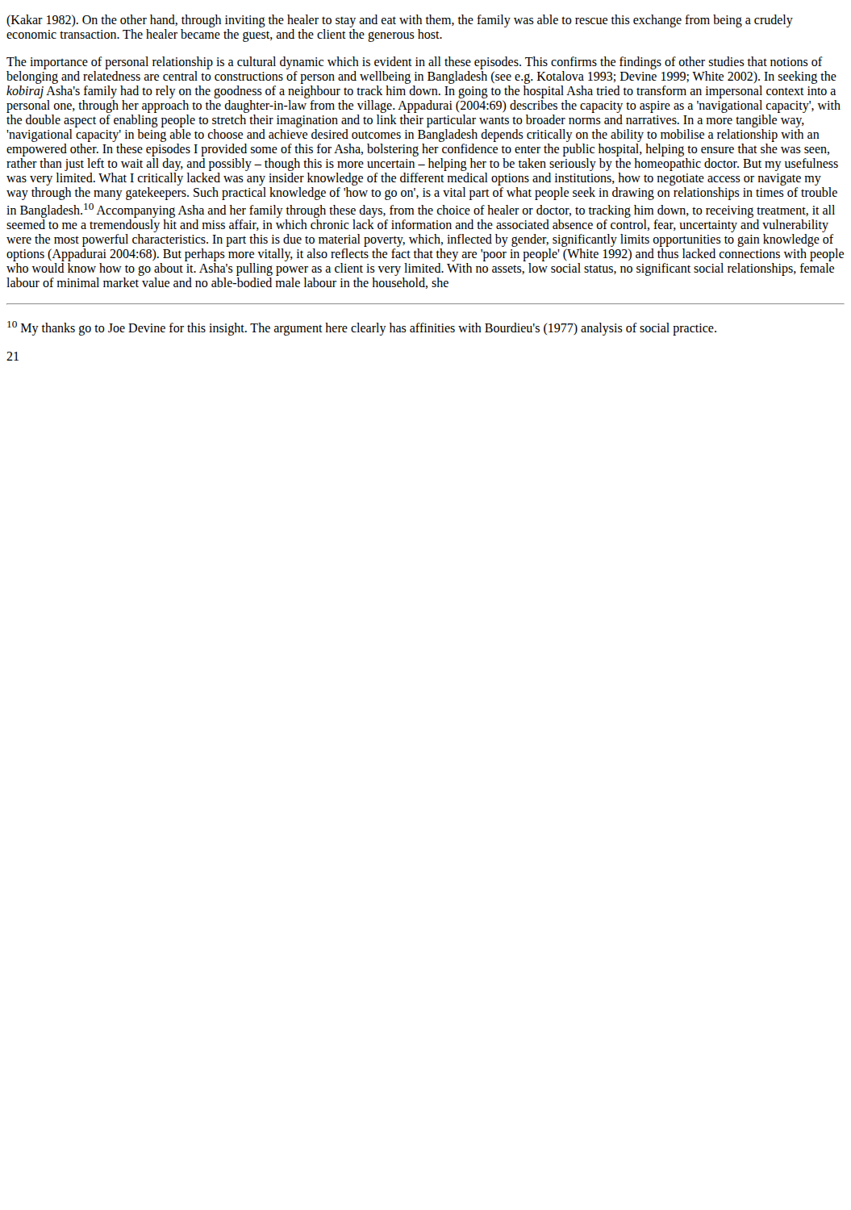(Kakar 1982). On the other hand, through inviting the healer to stay and eat with them, the family was able to rescue this exchange from being a crudely economic transaction. The healer became the guest, and the client the generous host.
The importance of personal relationship is a cultural dynamic which is evident in all these episodes. This confirms the findings of other studies that notions of belonging and relatedness are central to constructions of person and wellbeing in Bangladesh (see e.g. Kotalova 1993; Devine 1999; White 2002). In seeking the kobiraj Asha's family had to rely on the goodness of a neighbour to track him down. In going to the hospital Asha tried to transform an impersonal context into a personal one, through her approach to the daughter-in-law from the village. Appadurai (2004:69) describes the capacity to aspire as a 'navigational capacity', with the double aspect of enabling people to stretch their imagination and to link their particular wants to broader norms and narratives. In a more tangible way, 'navigational capacity' in being able to choose and achieve desired outcomes in Bangladesh depends critically on the ability to mobilise a relationship with an empowered other. In these episodes I provided some of this for Asha, bolstering her confidence to enter the public hospital, helping to ensure that she was seen, rather than just left to wait all day, and possibly – though this is more uncertain – helping her to be taken seriously by the homeopathic doctor. But my usefulness was very limited. What I critically lacked was any insider knowledge of the different medical options and institutions, how to negotiate access or navigate my way through the many gatekeepers. Such practical knowledge of 'how to go on', is a vital part of what people seek in drawing on relationships in times of trouble in Bangladesh.10 Accompanying Asha and her family through these days, from the choice of healer or doctor, to tracking him down, to receiving treatment, it all seemed to me a tremendously hit and miss affair, in which chronic lack of information and the associated absence of control, fear, uncertainty and vulnerability were the most powerful characteristics. In part this is due to material poverty, which, inflected by gender, significantly limits opportunities to gain knowledge of options (Appadurai 2004:68). But perhaps more vitally, it also reflects the fact that they are 'poor in people' (White 1992) and thus lacked connections with people who would know how to go about it. Asha's pulling power as a client is very limited. With no assets, low social status, no significant social relationships, female labour of minimal market value and no able-bodied male labour in the household, she
10 My thanks go to Joe Devine for this insight. The argument here clearly has affinities with Bourdieu's (1977) analysis of social practice.
21